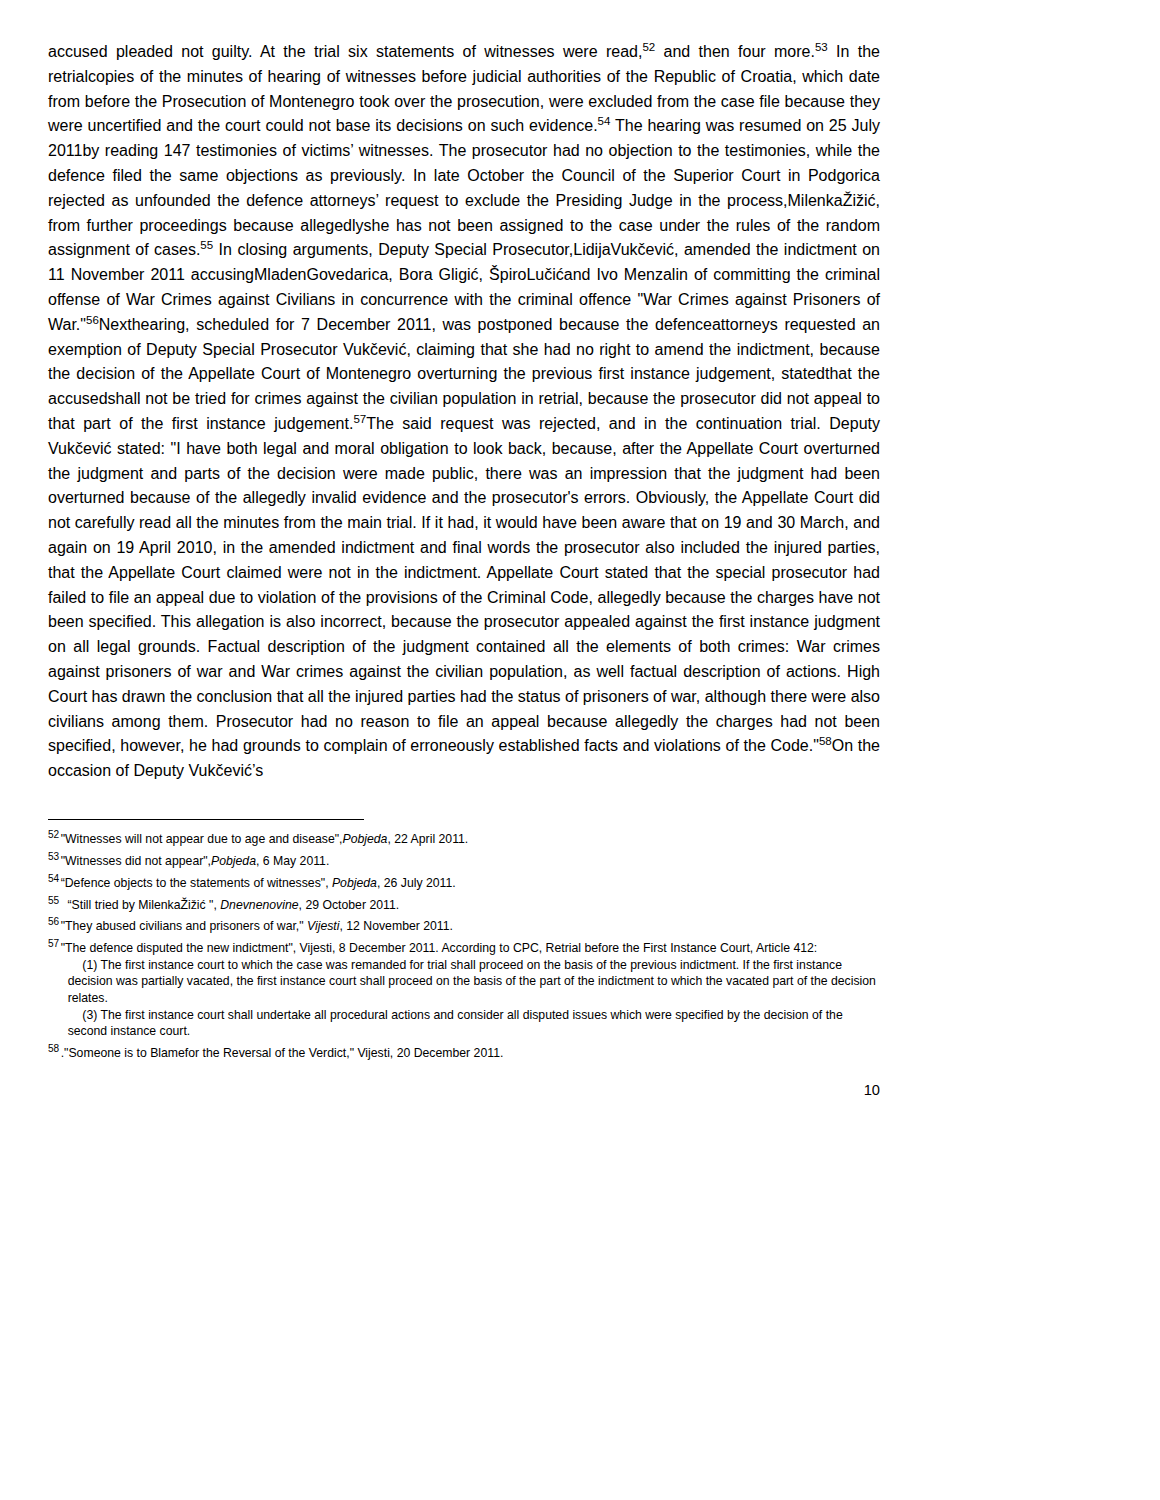accused pleaded not guilty. At the trial six statements of witnesses were read,52 and then four more.53 In the retrialcopies of the minutes of hearing of witnesses before judicial authorities of the Republic of Croatia, which date from before the Prosecution of Montenegro took over the prosecution, were excluded from the case file because they were uncertified and the court could not base its decisions on such evidence.54 The hearing was resumed on 25 July 2011by reading 147 testimonies of victims’ witnesses. The prosecutor had no objection to the testimonies, while the defence filed the same objections as previously. In late October the Council of the Superior Court in Podgorica rejected as unfounded the defence attorneys’ request to exclude the Presiding Judge in the process,MilenkaŽižić, from further proceedings because allegedlyshe has not been assigned to the case under the rules of the random assignment of cases.55 In closing arguments, Deputy Special Prosecutor,LidijaVukčević, amended the indictment on 11 November 2011 accusingMladenGovedarica, Bora Gligić, ŠpiroLučićand Ivo Menzalin of committing the criminal offense of War Crimes against Civilians in concurrence with the criminal offence "War Crimes against Prisoners of War."56Nexthearing, scheduled for 7 December 2011, was postponed because the defenceattorneys requested an exemption of Deputy Special Prosecutor Vukčević, claiming that she had no right to amend the indictment, because the decision of the Appellate Court of Montenegro overturning the previous first instance judgement, statedthat the accusedshall not be tried for crimes against the civilian population in retrial, because the prosecutor did not appeal to that part of the first instance judgement.57The said request was rejected, and in the continuation trial. Deputy Vukčević stated: "I have both legal and moral obligation to look back, because, after the Appellate Court overturned the judgment and parts of the decision were made public, there was an impression that the judgment had been overturned because of the allegedly invalid evidence and the prosecutor's errors. Obviously, the Appellate Court did not carefully read all the minutes from the main trial. If it had, it would have been aware that on 19 and 30 March, and again on 19 April 2010, in the amended indictment and final words the prosecutor also included the injured parties, that the Appellate Court claimed were not in the indictment. Appellate Court stated that the special prosecutor had failed to file an appeal due to violation of the provisions of the Criminal Code, allegedly because the charges have not been specified. This allegation is also incorrect, because the prosecutor appealed against the first instance judgment on all legal grounds. Factual description of the judgment contained all the elements of both crimes: War crimes against prisoners of war and War crimes against the civilian population, as well factual description of actions. High Court has drawn the conclusion that all the injured parties had the status of prisoners of war, although there were also civilians among them. Prosecutor had no reason to file an appeal because allegedly the charges had not been specified, however, he had grounds to complain of erroneously established facts and violations of the Code."58On the occasion of Deputy Vukčević’s
52"Witnesses will not appear due to age and disease",Pobjeda, 22 April 2011.
53"Witnesses did not appear",Pobjeda, 6 May 2011.
54“Defence objects to the statements of witnesses", Pobjeda, 26 July 2011.
55 “Still tried by MilenkaŽižić ", Dnevnenovine, 29 October 2011.
56"They abused civilians and prisoners of war," Vijesti, 12 November 2011.
57"The defence disputed the new indictment", Vijesti, 8 December 2011. According to CPC, Retrial before the First Instance Court, Article 412: (1) The first instance court to which the case was remanded for trial shall proceed on the basis of the previous indictment. If the first instance decision was partially vacated, the first instance court shall proceed on the basis of the part of the indictment to which the vacated part of the decision relates. (3) The first instance court shall undertake all procedural actions and consider all disputed issues which were specified by the decision of the second instance court.
58."Someone is to Blamefor the Reversal of the Verdict," Vijesti, 20 December 2011.
10